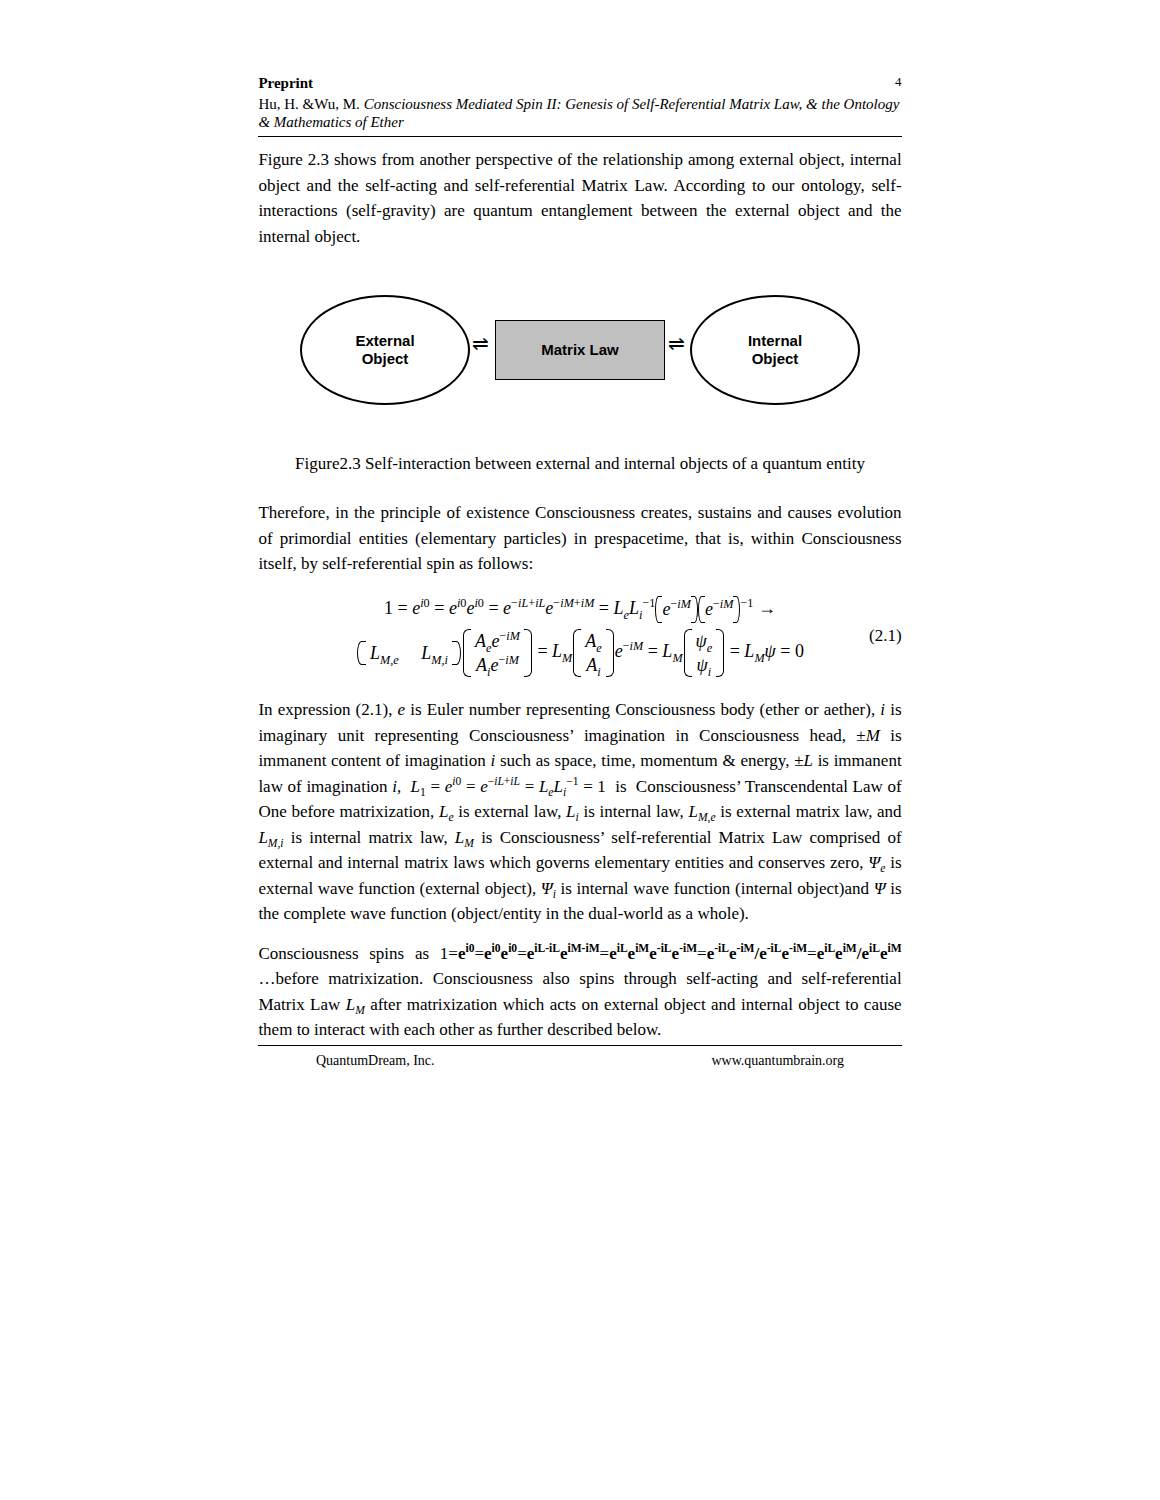4
Preprint
Hu, H. &Wu, M. Consciousness Mediated Spin II: Genesis of Self-Referential Matrix Law, & the Ontology & Mathematics of Ether
Figure 2.3 shows from another perspective of the relationship among external object, internal object and the self-acting and self-referential Matrix Law. According to our ontology, self-interactions (self-gravity) are quantum entanglement between the external object and the internal object.
External
Object
⇌
Matrix Law
⇌
Internal
Object
Figure2.3 Self-interaction between external and internal objects of a quantum entity
Therefore, in the principle of existence Consciousness creates, sustains and causes evolution of primordial entities (elementary particles) in prespacetime, that is, within Consciousness itself, by self-referential spin as follows:
1 = ei0 = ei0ei0 = e−iL+iLe−iM+iM = LeLi−1e−iM e−iM−1 → LM,e LM,i Aee−iM Aie−iM = LM Ae Ai e−iM = LM ψe ψi = LMψ = 0 (2.1)
In expression (2.1), e is Euler number representing Consciousness body (ether or aether), i is imaginary unit representing Consciousness’ imagination in Consciousness head, ±M is immanent content of imagination i such as space, time, momentum & energy, ±L is immanent law of imagination i, L1 = ei0 = e−iL+iL = LeLi−1 = 1 is Consciousness’ Transcendental Law of One before matrixization, Le is external law, Li is internal law, LM,e is external matrix law, and LM,i is internal matrix law, LM is Consciousness’ self-referential Matrix Law comprised of external and internal matrix laws which governs elementary entities and conserves zero, Ψe is external wave function (external object), Ψi is internal wave function (internal object)and Ψ is the complete wave function (object/entity in the dual-world as a whole).
Consciousness spins as 1=ei0=ei0ei0=eiL-iLeiM-iM=eiLeiMe-iLe-iM=e-iLe-iM/e-iLe-iM=eiLeiM/eiLeiM …before matrixization. Consciousness also spins through self-acting and self-referential Matrix Law LM after matrixization which acts on external object and internal object to cause them to interact with each other as further described below.
QuantumDream, Inc. www.quantumbrain.org